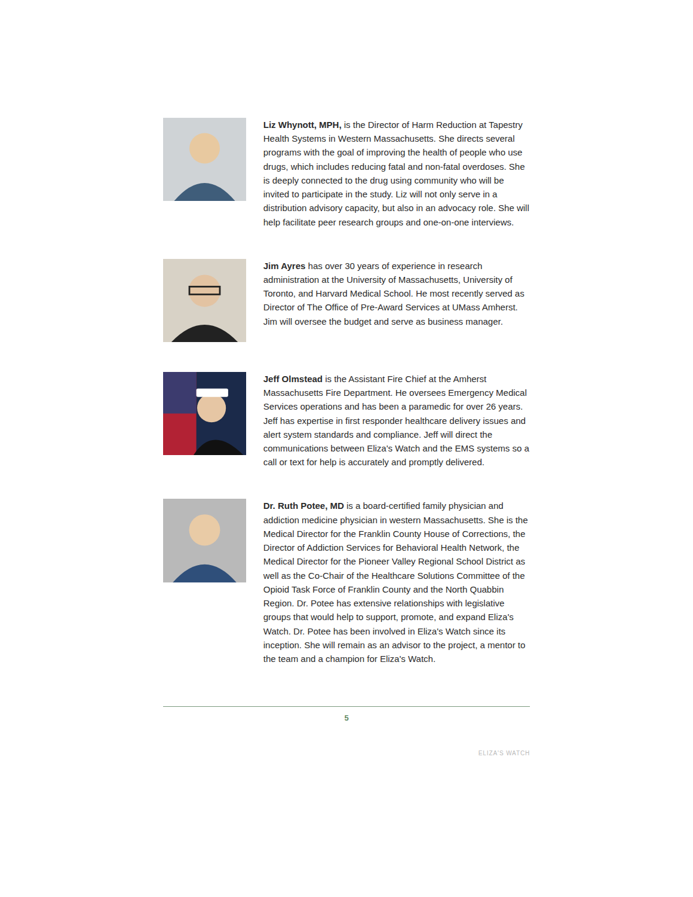Liz Whynott, MPH, is the Director of Harm Reduction at Tapestry Health Systems in Western Massachusetts. She directs several programs with the goal of improving the health of people who use drugs, which includes reducing fatal and non-fatal overdoses. She is deeply connected to the drug using community who will be invited to participate in the study. Liz will not only serve in a distribution advisory capacity, but also in an advocacy role. She will help facilitate peer research groups and one-on-one interviews.
Jim Ayres has over 30 years of experience in research administration at the University of Massachusetts, University of Toronto, and Harvard Medical School. He most recently served as Director of The Office of Pre-Award Services at UMass Amherst. Jim will oversee the budget and serve as business manager.
Jeff Olmstead is the Assistant Fire Chief at the Amherst Massachusetts Fire Department. He oversees Emergency Medical Services operations and has been a paramedic for over 26 years. Jeff has expertise in first responder healthcare delivery issues and alert system standards and compliance. Jeff will direct the communications between Eliza's Watch and the EMS systems so a call or text for help is accurately and promptly delivered.
Dr. Ruth Potee, MD is a board-certified family physician and addiction medicine physician in western Massachusetts. She is the Medical Director for the Franklin County House of Corrections, the Director of Addiction Services for Behavioral Health Network, the Medical Director for the Pioneer Valley Regional School District as well as the Co-Chair of the Healthcare Solutions Committee of the Opioid Task Force of Franklin County and the North Quabbin Region. Dr. Potee has extensive relationships with legislative groups that would help to support, promote, and expand Eliza's Watch. Dr. Potee has been involved in Eliza's Watch since its inception. She will remain as an advisor to the project, a mentor to the team and a champion for Eliza's Watch.
5
Eliza's Watch